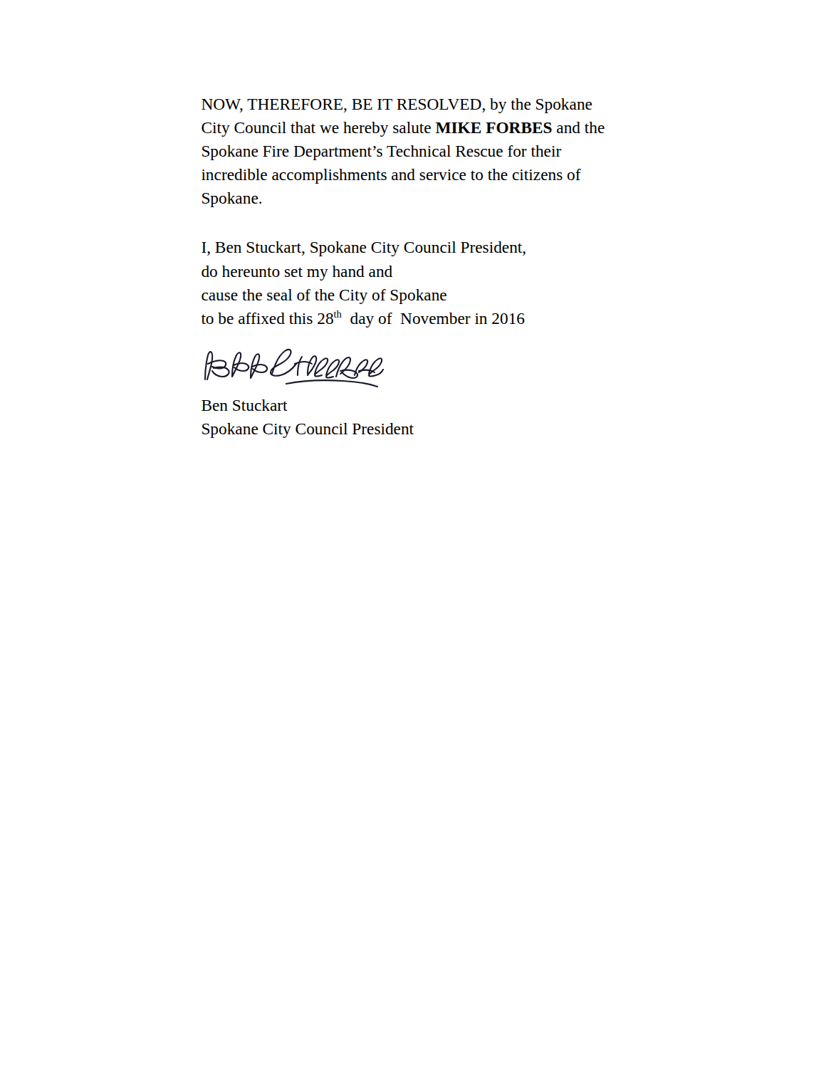NOW, THEREFORE, BE IT RESOLVED, by the Spokane City Council that we hereby salute MIKE FORBES and the Spokane Fire Department’s Technical Rescue for their incredible accomplishments and service to the citizens of Spokane.
I, Ben Stuckart, Spokane City Council President,
do hereunto set my hand and
cause the seal of the City of Spokane
to be affixed this 28th day of November in 2016
Ben Stuckart
Spokane City Council President